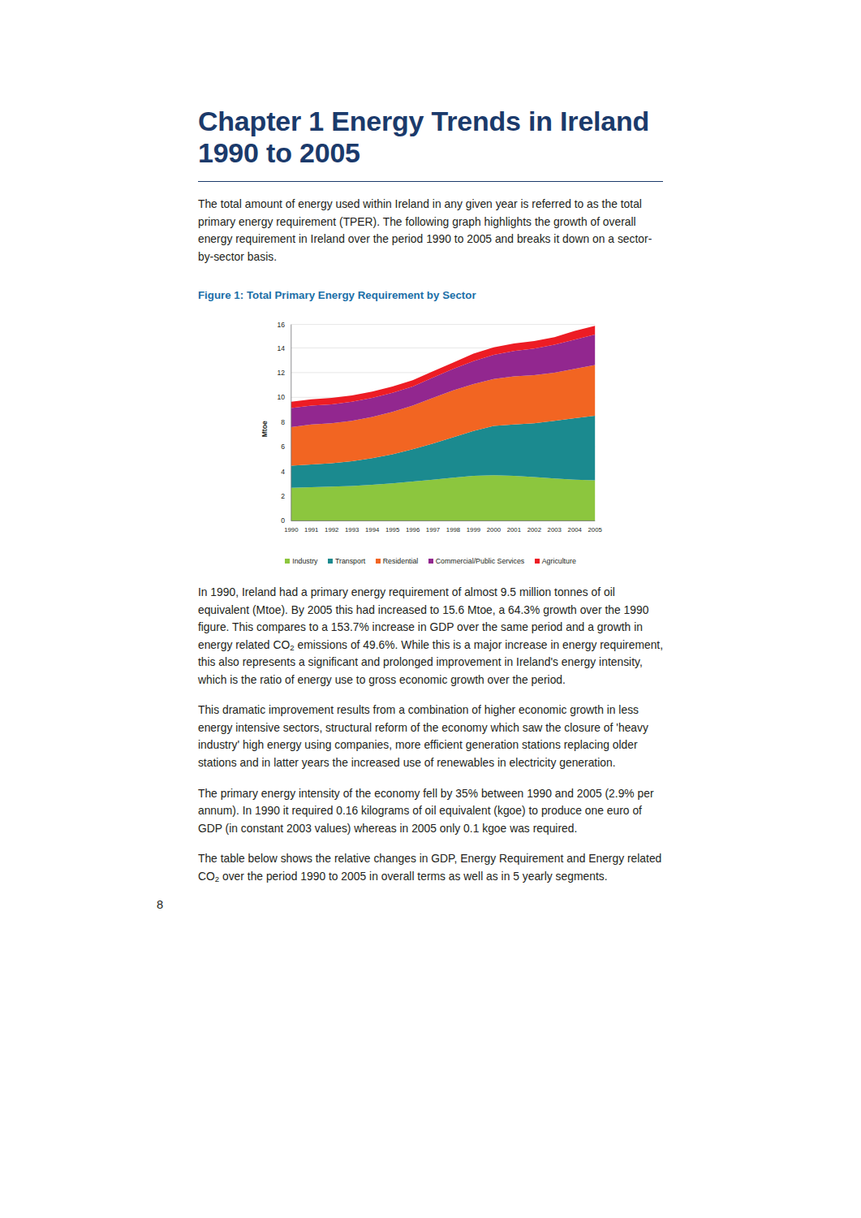Chapter 1 Energy Trends in Ireland 1990 to 2005
The total amount of energy used within Ireland in any given year is referred to as the total primary energy requirement (TPER). The following graph highlights the growth of overall energy requirement in Ireland over the period 1990 to 2005 and breaks it down on a sector-by-sector basis.
Figure 1: Total Primary Energy Requirement by Sector
0 2 4 6 8 10 12 14 16 Mtoe 1990 1991 1992 1993 1994 1995 1996 1997 1998 1999 2000 2001 2002 2003 2004 2005
Industry Transport Residential Commercial/Public Services Agriculture
In 1990, Ireland had a primary energy requirement of almost 9.5 million tonnes of oil equivalent (Mtoe). By 2005 this had increased to 15.6 Mtoe, a 64.3% growth over the 1990 figure. This compares to a 153.7% increase in GDP over the same period and a growth in energy related CO2 emissions of 49.6%. While this is a major increase in energy requirement, this also represents a significant and prolonged improvement in Ireland's energy intensity, which is the ratio of energy use to gross economic growth over the period.
This dramatic improvement results from a combination of higher economic growth in less energy intensive sectors, structural reform of the economy which saw the closure of 'heavy industry' high energy using companies, more efficient generation stations replacing older stations and in latter years the increased use of renewables in electricity generation.
The primary energy intensity of the economy fell by 35% between 1990 and 2005 (2.9% per annum). In 1990 it required 0.16 kilograms of oil equivalent (kgoe) to produce one euro of GDP (in constant 2003 values) whereas in 2005 only 0.1 kgoe was required.
The table below shows the relative changes in GDP, Energy Requirement and Energy related CO2 over the period 1990 to 2005 in overall terms as well as in 5 yearly segments.
8